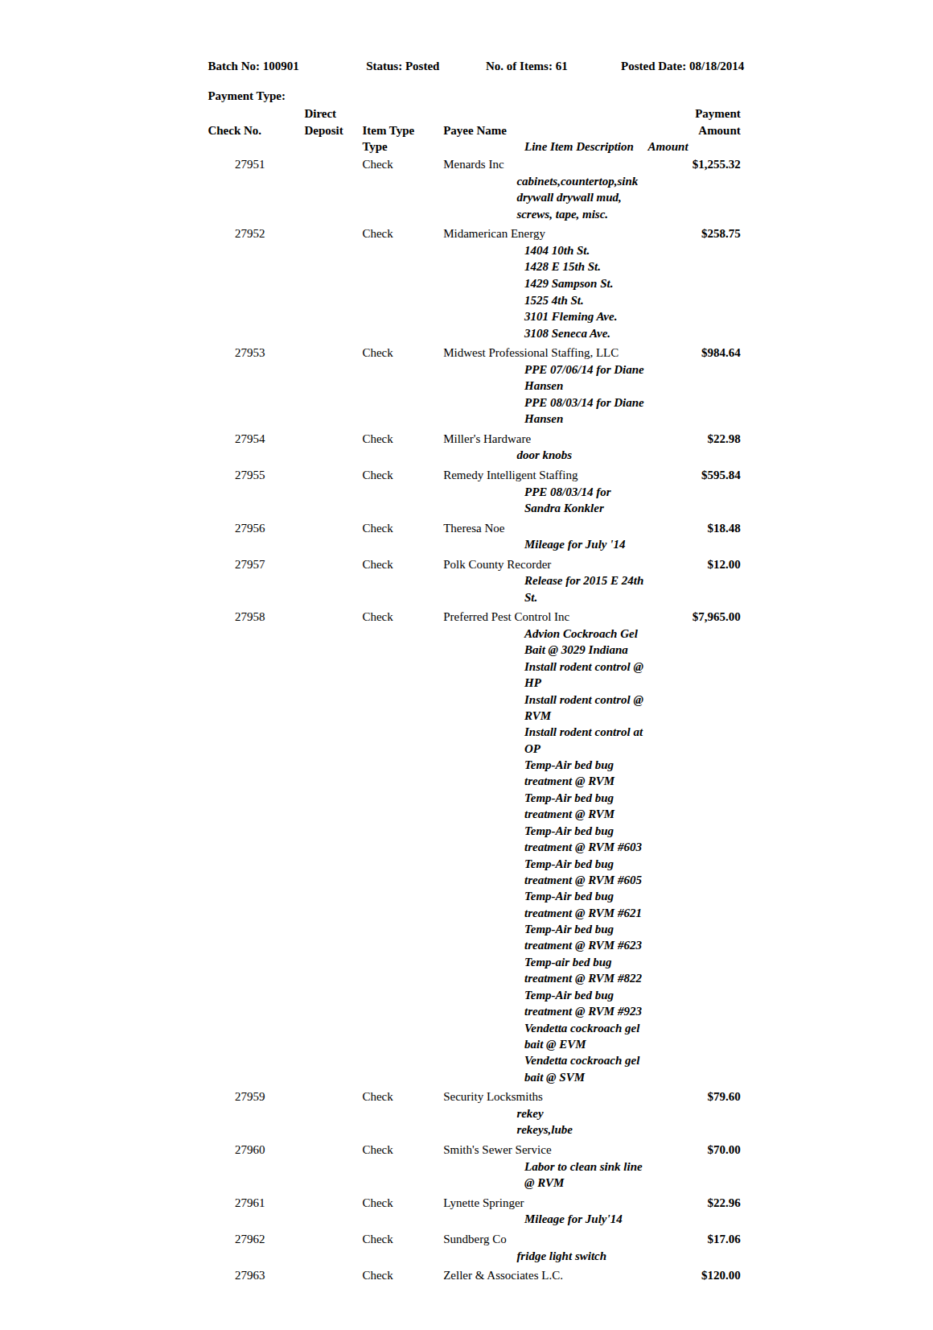Batch No: 100901 Status: Posted No. of Items: 61 Posted Date: 08/18/2014
Payment Type:
| | Direct | | | Payment |
| --- | --- | --- | --- | --- |
| Check No. | Deposit | Item Type | Payee Name | Amount |
| | | Type | Line Item Description | Amount |
| 27951 | | Check | Menards Inc | $1,255.32 |
| | | | cabinets,countertop,sink | |
| | | | drywall drywall mud, screws, tape, misc. | |
| 27952 | | Check | Midamerican Energy | $258.75 |
| | | | 1404 10th St. | |
| | | | 1428 E 15th St. | |
| | | | 1429 Sampson St. | |
| | | | 1525 4th St. | |
| | | | 3101 Fleming Ave. | |
| | | | 3108 Seneca Ave. | |
| 27953 | | Check | Midwest Professional Staffing, LLC | $984.64 |
| | | | PPE 07/06/14 for Diane Hansen | |
| | | | PPE 08/03/14 for Diane Hansen | |
| 27954 | | Check | Miller's Hardware | $22.98 |
| | | | door knobs | |
| 27955 | | Check | Remedy Intelligent Staffing | $595.84 |
| | | | PPE 08/03/14 for Sandra Konkler | |
| 27956 | | Check | Theresa Noe | $18.48 |
| | | | Mileage for July '14 | |
| 27957 | | Check | Polk County Recorder | $12.00 |
| | | | Release for 2015 E 24th St. | |
| 27958 | | Check | Preferred Pest Control Inc | $7,965.00 |
| | | | Advion Cockroach Gel Bait @ 3029 Indiana | |
| | | | Install rodent control @ HP | |
| | | | Install rodent control @ RVM | |
| | | | Install rodent control at OP | |
| | | | Temp-Air bed bug treatment @ RVM | |
| | | | Temp-Air bed bug treatment @ RVM | |
| | | | Temp-Air bed bug treatment @ RVM #603 | |
| | | | Temp-Air bed bug treatment @ RVM #605 | |
| | | | Temp-Air bed bug treatment @ RVM #621 | |
| | | | Temp-Air bed bug treatment @ RVM #623 | |
| | | | Temp-air bed bug treatment @ RVM #822 | |
| | | | Temp-Air bed bug treatment @ RVM #923 | |
| | | | Vendetta cockroach gel bait @ EVM | |
| | | | Vendetta cockroach gel bait @ SVM | |
| 27959 | | Check | Security Locksmiths | $79.60 |
| | | | rekey | |
| | | | rekeys,lube | |
| 27960 | | Check | Smith's Sewer Service | $70.00 |
| | | | Labor to clean sink line @ RVM | |
| 27961 | | Check | Lynette Springer | $22.96 |
| | | | Mileage for July'14 | |
| 27962 | | Check | Sundberg Co | $17.06 |
| | | | fridge light switch | |
| 27963 | | Check | Zeller & Associates L.C. | $120.00 |